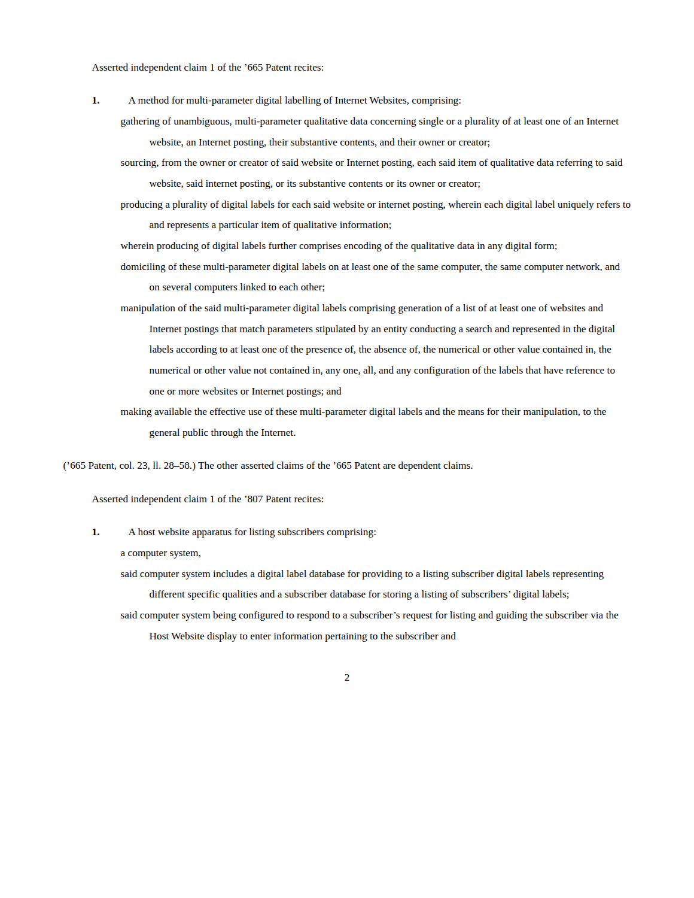Asserted independent claim 1 of the ’665 Patent recites:
1. A method for multi-parameter digital labelling of Internet Websites, comprising:
gathering of unambiguous, multi-parameter qualitative data concerning single or a plurality of at least one of an Internet website, an Internet posting, their substantive contents, and their owner or creator;
sourcing, from the owner or creator of said website or Internet posting, each said item of qualitative data referring to said website, said internet posting, or its substantive contents or its owner or creator;
producing a plurality of digital labels for each said website or internet posting, wherein each digital label uniquely refers to and represents a particular item of qualitative information;
wherein producing of digital labels further comprises encoding of the qualitative data in any digital form;
domiciling of these multi-parameter digital labels on at least one of the same computer, the same computer network, and on several computers linked to each other;
manipulation of the said multi-parameter digital labels comprising generation of a list of at least one of websites and Internet postings that match parameters stipulated by an entity conducting a search and represented in the digital labels according to at least one of the presence of, the absence of, the numerical or other value contained in, the numerical or other value not contained in, any one, all, and any configuration of the labels that have reference to one or more websites or Internet postings; and
making available the effective use of these multi-parameter digital labels and the means for their manipulation, to the general public through the Internet.
(’665 Patent, col. 23, ll. 28–58.) The other asserted claims of the ’665 Patent are dependent claims.
Asserted independent claim 1 of the ’807 Patent recites:
1. A host website apparatus for listing subscribers comprising:
a computer system,
said computer system includes a digital label database for providing to a listing subscriber digital labels representing different specific qualities and a subscriber database for storing a listing of subscribers’ digital labels;
said computer system being configured to respond to a subscriber’s request for listing and guiding the subscriber via the Host Website display to enter information pertaining to the subscriber and
2